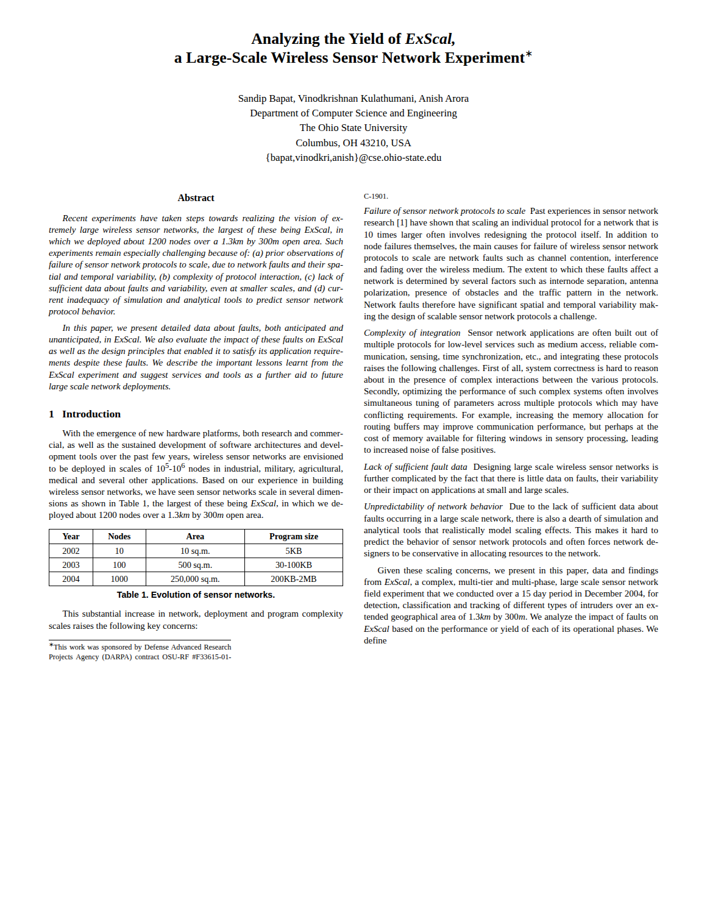Analyzing the Yield of ExScal,
a Large-Scale Wireless Sensor Network Experiment∗
Sandip Bapat, Vinodkrishnan Kulathumani, Anish Arora Department of Computer Science and Engineering The Ohio State University Columbus, OH 43210, USA {bapat,vinodkri,anish}@cse.ohio-state.edu
Abstract
Recent experiments have taken steps towards realizing the vision of extremely large wireless sensor networks, the largest of these being ExScal, in which we deployed about 1200 nodes over a 1.3km by 300m open area. Such experiments remain especially challenging because of: (a) prior observations of failure of sensor network protocols to scale, due to network faults and their spatial and temporal variability, (b) complexity of protocol interaction, (c) lack of sufficient data about faults and variability, even at smaller scales, and (d) current inadequacy of simulation and analytical tools to predict sensor network protocol behavior.
In this paper, we present detailed data about faults, both anticipated and unanticipated, in ExScal. We also evaluate the impact of these faults on ExScal as well as the design principles that enabled it to satisfy its application requirements despite these faults. We describe the important lessons learnt from the ExScal experiment and suggest services and tools as a further aid to future large scale network deployments.
1 Introduction
With the emergence of new hardware platforms, both research and commercial, as well as the sustained development of software architectures and development tools over the past few years, wireless sensor networks are envisioned to be deployed in scales of 105-106 nodes in industrial, military, agricultural, medical and several other applications. Based on our experience in building wireless sensor networks, we have seen sensor networks scale in several dimensions as shown in Table 1, the largest of these being ExScal, in which we deployed about 1200 nodes over a 1.3km by 300m open area.
| Year | Nodes | Area | Program size |
| --- | --- | --- | --- |
| 2002 | 10 | 10 sq.m. | 5KB |
| 2003 | 100 | 500 sq.m. | 30-100KB |
| 2004 | 1000 | 250,000 sq.m. | 200KB-2MB |
Table 1. Evolution of sensor networks.
This substantial increase in network, deployment and program complexity scales raises the following key concerns:
∗This work was sponsored by Defense Advanced Research Projects Agency (DARPA) contract OSU-RF #F33615-01-C-1901.
Failure of sensor network protocols to scale Past experiences in sensor network research [1] have shown that scaling an individual protocol for a network that is 10 times larger often involves redesigning the protocol itself. In addition to node failures themselves, the main causes for failure of wireless sensor network protocols to scale are network faults such as channel contention, interference and fading over the wireless medium. The extent to which these faults affect a network is determined by several factors such as internode separation, antenna polarization, presence of obstacles and the traffic pattern in the network. Network faults therefore have significant spatial and temporal variability making the design of scalable sensor network protocols a challenge.
Complexity of integration Sensor network applications are often built out of multiple protocols for low-level services such as medium access, reliable communication, sensing, time synchronization, etc., and integrating these protocols raises the following challenges. First of all, system correctness is hard to reason about in the presence of complex interactions between the various protocols. Secondly, optimizing the performance of such complex systems often involves simultaneous tuning of parameters across multiple protocols which may have conflicting requirements. For example, increasing the memory allocation for routing buffers may improve communication performance, but perhaps at the cost of memory available for filtering windows in sensory processing, leading to increased noise of false positives.
Lack of sufficient fault data Designing large scale wireless sensor networks is further complicated by the fact that there is little data on faults, their variability or their impact on applications at small and large scales.
Unpredictability of network behavior Due to the lack of sufficient data about faults occurring in a large scale network, there is also a dearth of simulation and analytical tools that realistically model scaling effects. This makes it hard to predict the behavior of sensor network protocols and often forces network designers to be conservative in allocating resources to the network.
Given these scaling concerns, we present in this paper, data and findings from ExScal, a complex, multi-tier and multi-phase, large scale sensor network field experiment that we conducted over a 15 day period in December 2004, for detection, classification and tracking of different types of intruders over an extended geographical area of 1.3km by 300m. We analyze the impact of faults on ExScal based on the performance or yield of each of its operational phases. We define